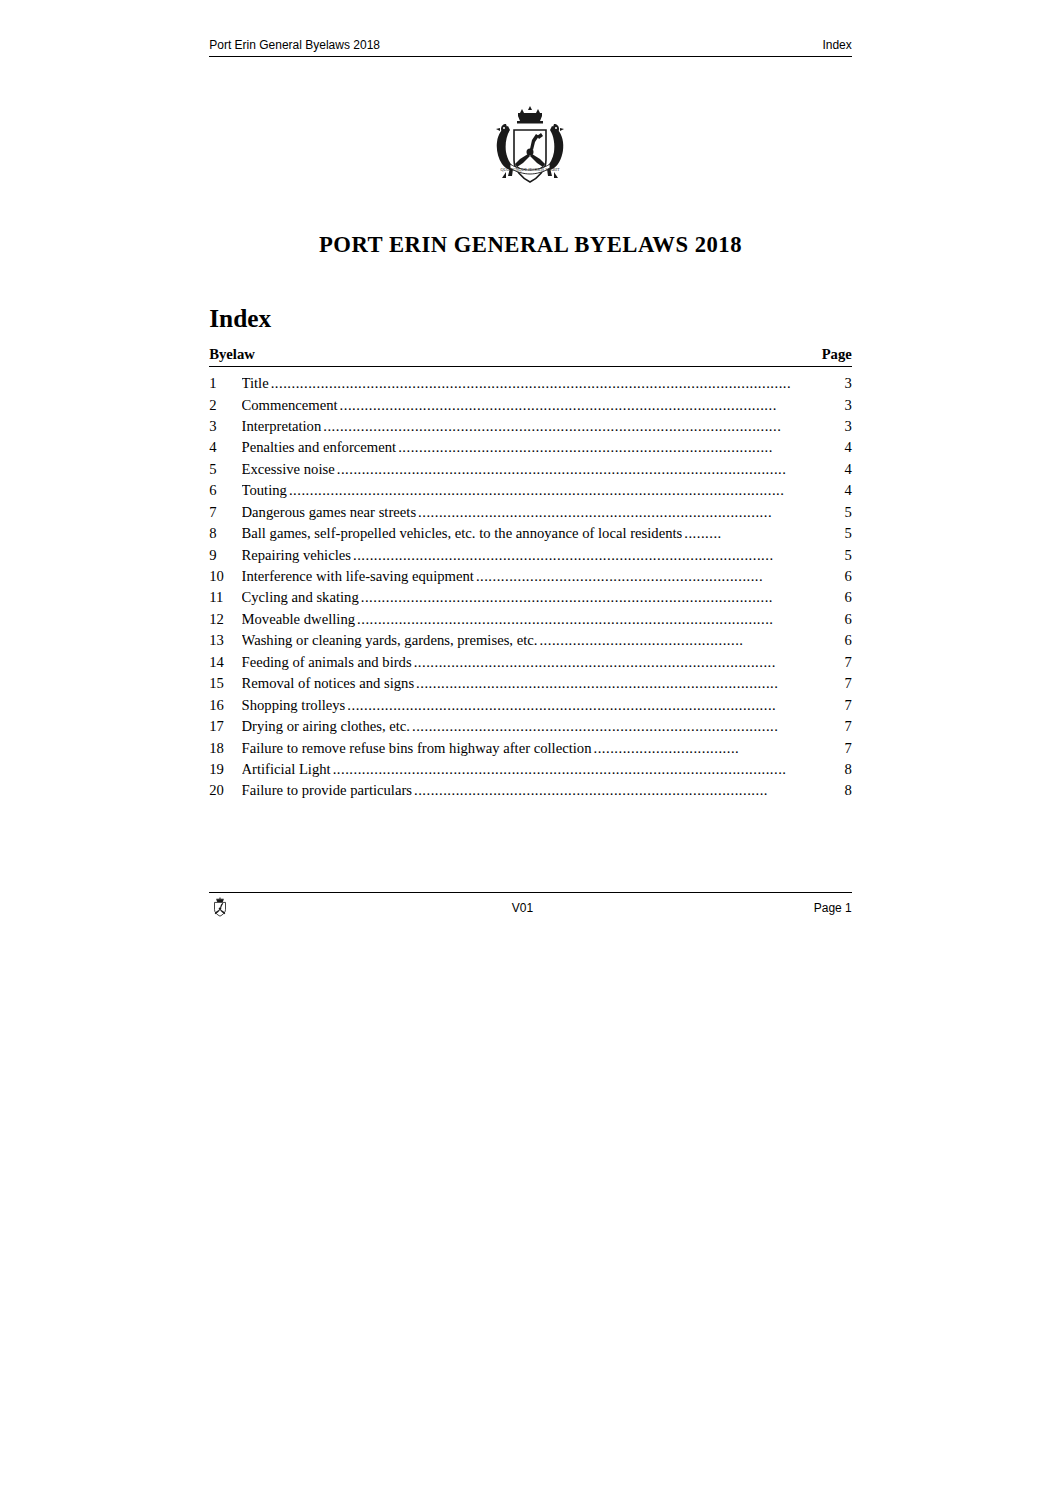Port Erin General Byelaws 2018
Index
QUOCUNQUE JECERIS STABIT
PORT ERIN GENERAL BYELAWS 2018
Index
Byelaw Page
| 1 | Title ............................................................................................................................. | 3 |
| 2 | Commencement ......................................................................................................... | 3 |
| 3 | Interpretation .............................................................................................................. | 3 |
| 4 | Penalties and enforcement .......................................................................................... | 4 |
| 5 | Excessive noise ............................................................................................................ | 4 |
| 6 | Touting ....................................................................................................................... | 4 |
| 7 | Dangerous games near streets ..................................................................................... | 5 |
| 8 | Ball games, self-propelled vehicles, etc. to the annoyance of local residents ......... | 5 |
| 9 | Repairing vehicles ..................................................................................................... | 5 |
| 10 | Interference with life-saving equipment ..................................................................... | 6 |
| 11 | Cycling and skating ................................................................................................... | 6 |
| 12 | Moveable dwelling .................................................................................................... | 6 |
| 13 | Washing or cleaning yards, gardens, premises, etc. ................................................. | 6 |
| 14 | Feeding of animals and birds ....................................................................................... | 7 |
| 15 | Removal of notices and signs ....................................................................................... | 7 |
| 16 | Shopping trolleys ....................................................................................................... | 7 |
| 17 | Drying or airing clothes, etc. ........................................................................................ | 7 |
| 18 | Failure to remove refuse bins from highway after collection ................................... | 7 |
| 19 | Artificial Light ............................................................................................................. | 8 |
| 20 | Failure to provide particulars ..................................................................................... | 8 |
V01
Page 1